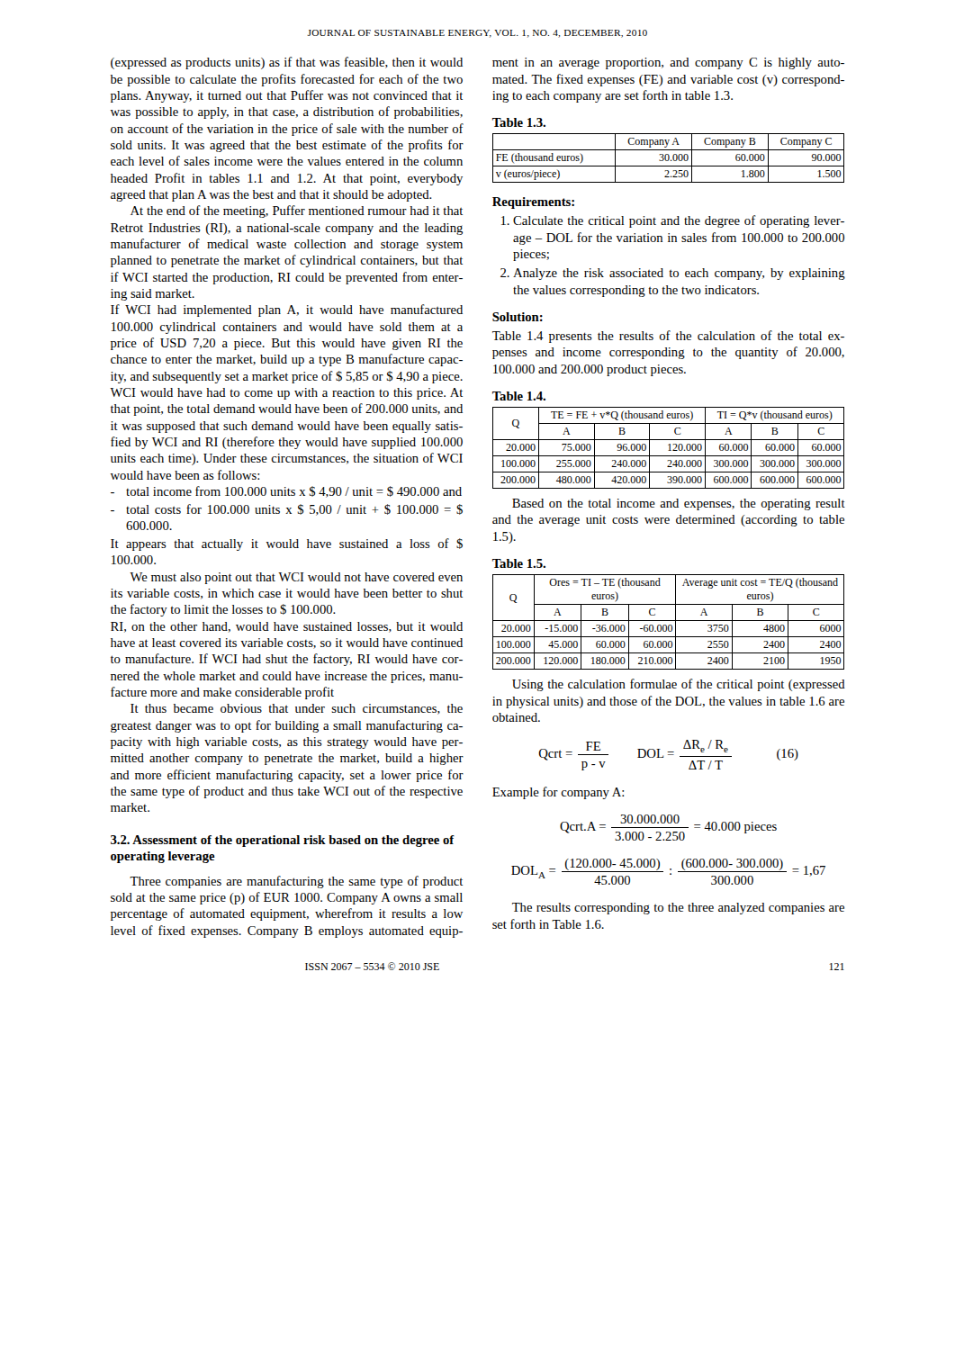JOURNAL OF SUSTAINABLE ENERGY, VOL. 1, NO. 4, DECEMBER, 2010
(expressed as products units) as if that was feasible, then it would be possible to calculate the profits forecasted for each of the two plans. Anyway, it turned out that Puffer was not convinced that it was possible to apply, in that case, a distribution of probabilities, on account of the variation in the price of sale with the number of sold units. It was agreed that the best estimate of the profits for each level of sales income were the values entered in the column headed Profit in tables 1.1 and 1.2. At that point, everybody agreed that plan A was the best and that it should be adopted.
At the end of the meeting, Puffer mentioned rumour had it that Retrot Industries (RI), a national-scale company and the leading manufacturer of medical waste collection and storage system planned to penetrate the market of cylindrical containers, but that if WCI started the production, RI could be prevented from entering said market.
If WCI had implemented plan A, it would have manufactured 100.000 cylindrical containers and would have sold them at a price of USD 7,20 a piece. But this would have given RI the chance to enter the market, build up a type B manufacture capacity, and subsequently set a market price of $ 5,85 or $ 4,90 a piece. WCI would have had to come up with a reaction to this price. At that point, the total demand would have been of 200.000 units, and it was supposed that such demand would have been equally satisfied by WCI and RI (therefore they would have supplied 100.000 units each time). Under these circumstances, the situation of WCI would have been as follows:
total income from 100.000 units x $ 4,90 / unit = $ 490.000 and
total costs for 100.000 units x $ 5,00 / unit + $ 100.000 = $ 600.000.
It appears that actually it would have sustained a loss of $ 100.000.
We must also point out that WCI would not have covered even its variable costs, in which case it would have been better to shut the factory to limit the losses to $ 100.000.
RI, on the other hand, would have sustained losses, but it would have at least covered its variable costs, so it would have continued to manufacture. If WCI had shut the factory, RI would have cornered the whole market and could have increase the prices, manufacture more and make considerable profit
It thus became obvious that under such circumstances, the greatest danger was to opt for building a small manufacturing capacity with high variable costs, as this strategy would have permitted another company to penetrate the market, build a higher and more efficient manufacturing capacity, set a lower price for the same type of product and thus take WCI out of the respective market.
3.2. Assessment of the operational risk based on the degree of operating leverage
Three companies are manufacturing the same type of product sold at the same price (p) of EUR 1000. Company A owns a small percentage of automated equipment, wherefrom it results a low level of fixed expenses. Company B employs automated equipment in an average proportion, and company C is highly automated. The fixed expenses (FE) and variable cost (v) corresponding to each company are set forth in table 1.3.
Table 1.3.
| | Company A | Company B | Company C |
| FE (thousand euros) | 30.000 | 60.000 | 90.000 |
| v (euros/piece) | 2.250 | 1.800 | 1.500 |
Requirements:
Calculate the critical point and the degree of operating leverage – DOL for the variation in sales from 100.000 to 200.000 pieces;
Analyze the risk associated to each company, by explaining the values corresponding to the two indicators.
Solution:
Table 1.4 presents the results of the calculation of the total expenses and income corresponding to the quantity of 20.000, 100.000 and 200.000 product pieces.
Table 1.4.
| Q | TE = FE + v*Q (thousand euros) | TI = Q*v (thousand euros) |
| A | B | C | A | B | C |
| 20.000 | 75.000 | 96.000 | 120.000 | 60.000 | 60.000 | 60.000 |
| 100.000 | 255.000 | 240.000 | 240.000 | 300.000 | 300.000 | 300.000 |
| 200.000 | 480.000 | 420.000 | 390.000 | 600.000 | 600.000 | 600.000 |
Based on the total income and expenses, the operating result and the average unit costs were determined (according to table 1.5).
Table 1.5.
| Q | Ores = TI – TE (thousand euros) | Average unit cost = TE/Q (thousand euros) |
| A | B | C | A | B | C |
| 20.000 | -15.000 | -36.000 | -60.000 | 3750 | 4800 | 6000 |
| 100.000 | 45.000 | 60.000 | 60.000 | 2550 | 2400 | 2400 |
| 200.000 | 120.000 | 180.000 | 210.000 | 2400 | 2100 | 1950 |
Using the calculation formulae of the critical point (expressed in physical units) and those of the DOL, the values in table 1.6 are obtained.
Qcrt = FE p - v DOL = ΔRe / Re ΔT / T (16)
Example for company A:
Qcrt.A = 30.000.0003.000 - 2.250 = 40.000 pieces
DOLA = (120.000- 45.000) 45.000 : (600.000- 300.000) 300.000 = 1,67
The results corresponding to the three analyzed companies are set forth in Table 1.6.
ISSN 2067 – 5534 © 2010 JSE 121